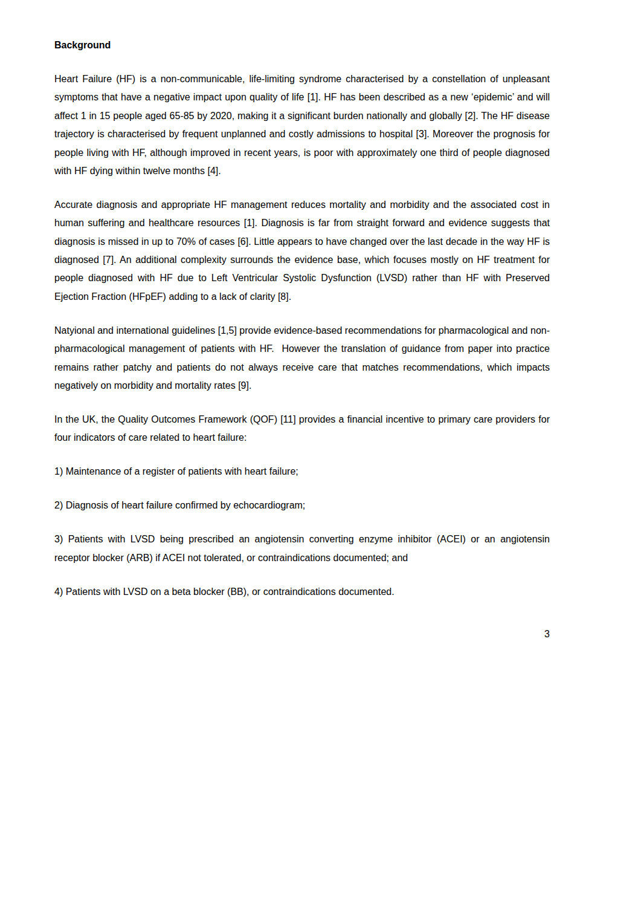Background
Heart Failure (HF) is a non-communicable, life-limiting syndrome characterised by a constellation of unpleasant symptoms that have a negative impact upon quality of life [1]. HF has been described as a new ‘epidemic’ and will affect 1 in 15 people aged 65-85 by 2020, making it a significant burden nationally and globally [2]. The HF disease trajectory is characterised by frequent unplanned and costly admissions to hospital [3]. Moreover the prognosis for people living with HF, although improved in recent years, is poor with approximately one third of people diagnosed with HF dying within twelve months [4].
Accurate diagnosis and appropriate HF management reduces mortality and morbidity and the associated cost in human suffering and healthcare resources [1]. Diagnosis is far from straight forward and evidence suggests that diagnosis is missed in up to 70% of cases [6]. Little appears to have changed over the last decade in the way HF is diagnosed [7]. An additional complexity surrounds the evidence base, which focuses mostly on HF treatment for people diagnosed with HF due to Left Ventricular Systolic Dysfunction (LVSD) rather than HF with Preserved Ejection Fraction (HFpEF) adding to a lack of clarity [8].
Natyional and international guidelines [1,5] provide evidence-based recommendations for pharmacological and non-pharmacological management of patients with HF. However the translation of guidance from paper into practice remains rather patchy and patients do not always receive care that matches recommendations, which impacts negatively on morbidity and mortality rates [9].
In the UK, the Quality Outcomes Framework (QOF) [11] provides a financial incentive to primary care providers for four indicators of care related to heart failure:
1) Maintenance of a register of patients with heart failure;
2) Diagnosis of heart failure confirmed by echocardiogram;
3) Patients with LVSD being prescribed an angiotensin converting enzyme inhibitor (ACEI) or an angiotensin receptor blocker (ARB) if ACEI not tolerated, or contraindications documented; and
4) Patients with LVSD on a beta blocker (BB), or contraindications documented.
3